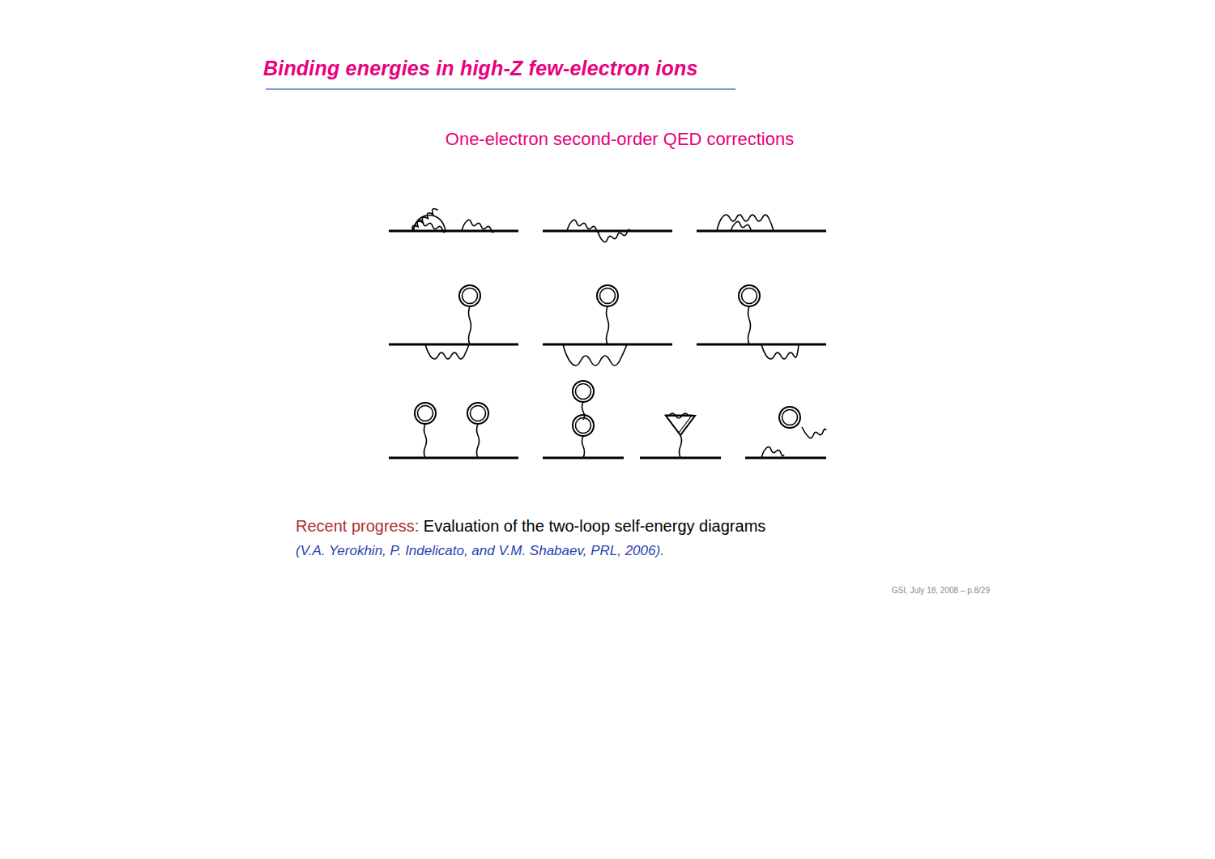Binding energies in high-Z few-electron ions
One-electron second-order QED corrections
Recent progress: Evaluation of the two-loop self-energy diagrams (V.A. Yerokhin, P. Indelicato, and V.M. Shabaev, PRL, 2006).
GSI, July 18, 2008 – p.8/29